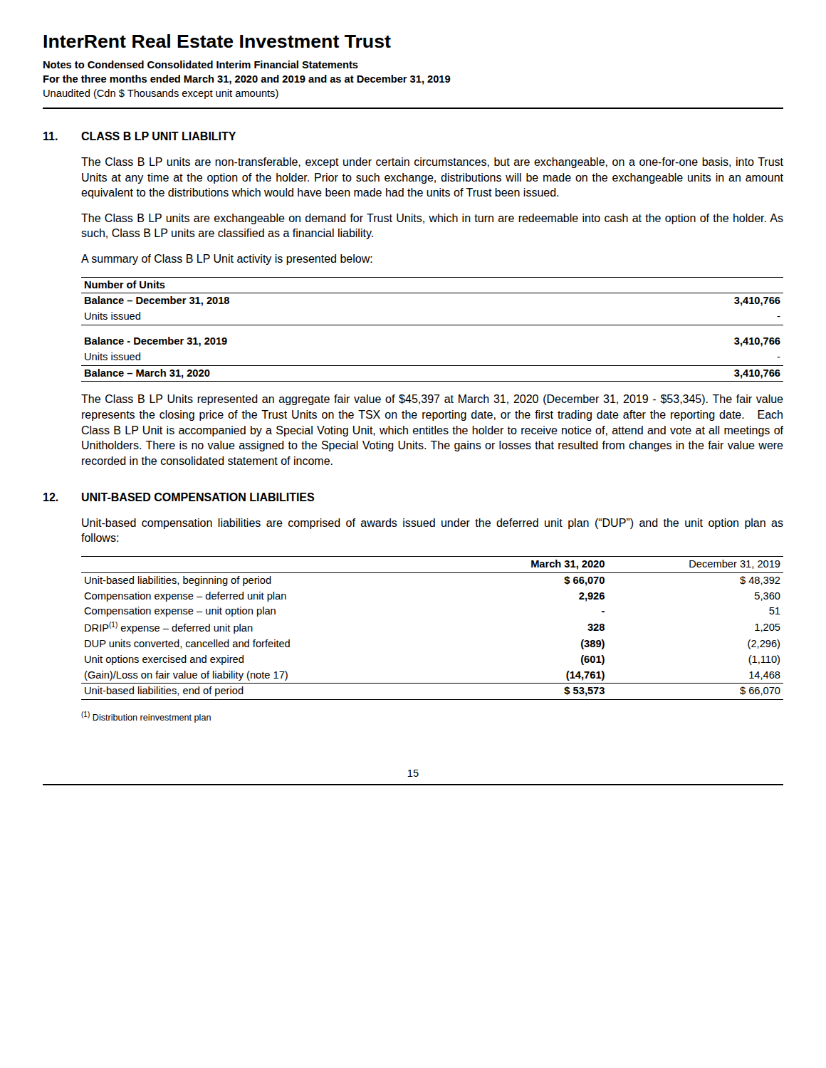InterRent Real Estate Investment Trust
Notes to Condensed Consolidated Interim Financial Statements
For the three months ended March 31, 2020 and 2019 and as at December 31, 2019
Unaudited (Cdn $ Thousands except unit amounts)
11. CLASS B LP UNIT LIABILITY
The Class B LP units are non-transferable, except under certain circumstances, but are exchangeable, on a one-for-one basis, into Trust Units at any time at the option of the holder. Prior to such exchange, distributions will be made on the exchangeable units in an amount equivalent to the distributions which would have been made had the units of Trust been issued.
The Class B LP units are exchangeable on demand for Trust Units, which in turn are redeemable into cash at the option of the holder. As such, Class B LP units are classified as a financial liability.
A summary of Class B LP Unit activity is presented below:
| Number of Units | |
| Balance – December 31, 2018 | 3,410,766 |
| Units issued | - |
| Balance - December 31, 2019 | 3,410,766 |
| Units issued | - |
| Balance – March 31, 2020 | 3,410,766 |
The Class B LP Units represented an aggregate fair value of $45,397 at March 31, 2020 (December 31, 2019 - $53,345). The fair value represents the closing price of the Trust Units on the TSX on the reporting date, or the first trading date after the reporting date. Each Class B LP Unit is accompanied by a Special Voting Unit, which entitles the holder to receive notice of, attend and vote at all meetings of Unitholders. There is no value assigned to the Special Voting Units. The gains or losses that resulted from changes in the fair value were recorded in the consolidated statement of income.
12. UNIT-BASED COMPENSATION LIABILITIES
Unit-based compensation liabilities are comprised of awards issued under the deferred unit plan (“DUP”) and the unit option plan as follows:
| | March 31, 2020 | December 31, 2019 |
| --- | --- | --- |
| Unit-based liabilities, beginning of period | $ 66,070 | $ 48,392 |
| Compensation expense – deferred unit plan | 2,926 | 5,360 |
| Compensation expense – unit option plan | - | 51 |
| DRIP (1) expense – deferred unit plan | 328 | 1,205 |
| DUP units converted, cancelled and forfeited | (389) | (2,296) |
| Unit options exercised and expired | (601) | (1,110) |
| (Gain)/Loss on fair value of liability (note 17) | (14,761) | 14,468 |
| Unit-based liabilities, end of period | $ 53,573 | $ 66,070 |
(1) Distribution reinvestment plan
15